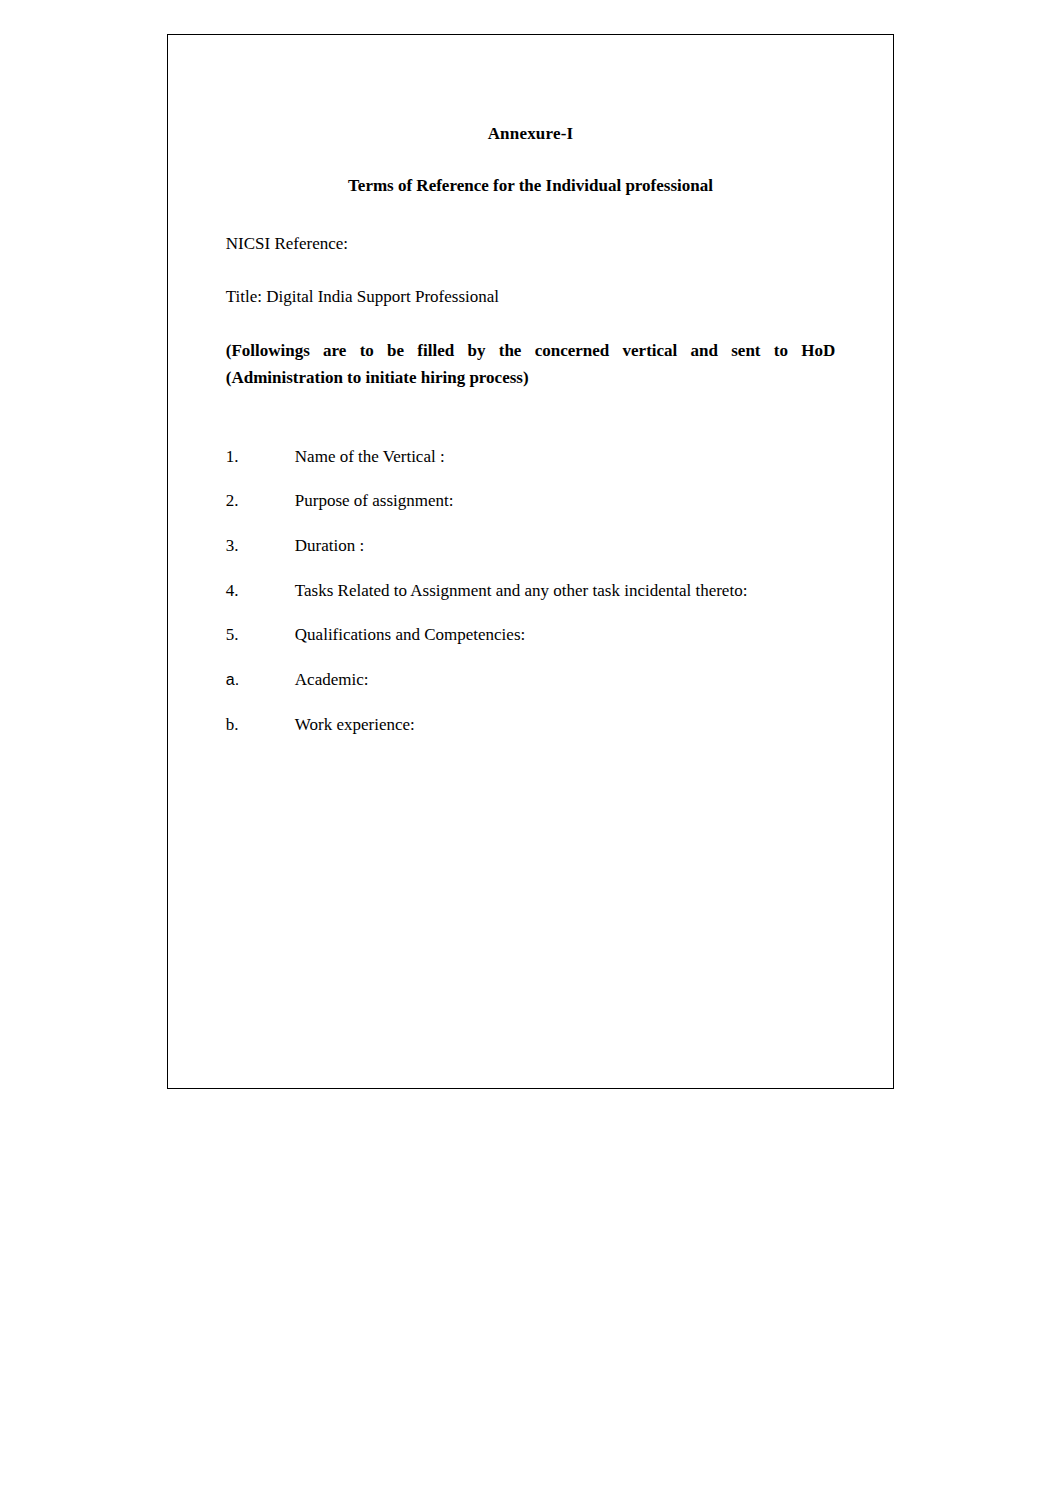Annexure-I
Terms of Reference for the Individual professional
NICSI Reference:
Title: Digital India Support Professional
(Followings are to be filled by the concerned vertical and sent to HoD (Administration to initiate hiring process)
1. Name of the Vertical :
2. Purpose of assignment:
3. Duration :
4. Tasks Related to Assignment and any other task incidental thereto:
5. Qualifications and Competencies:
a. Academic:
b. Work experience: